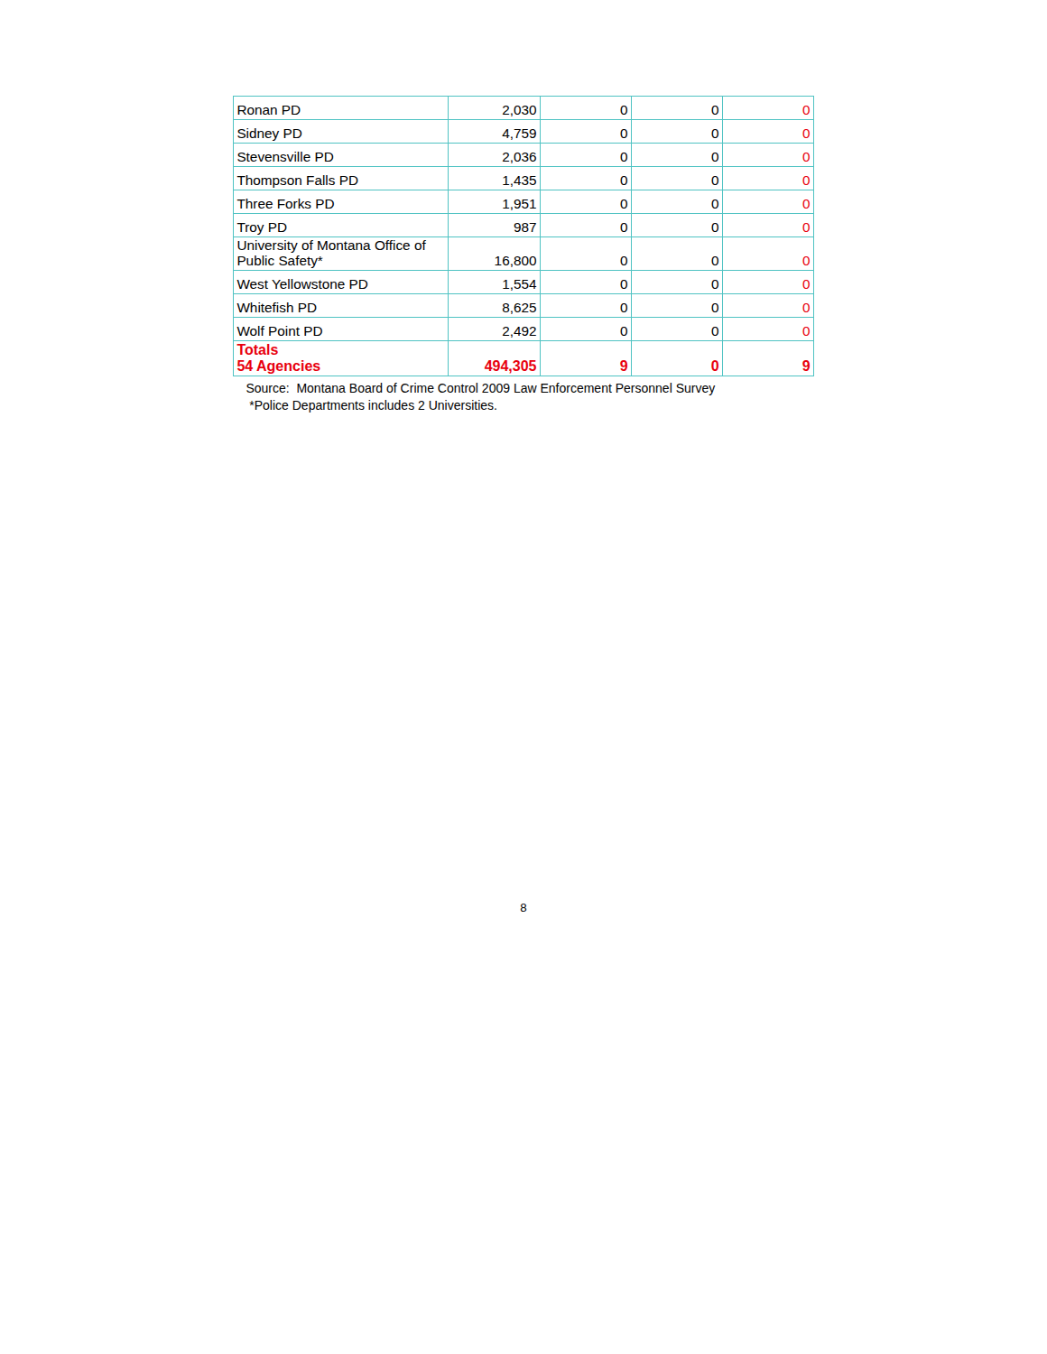| Ronan PD | 2,030 | 0 | 0 | 0 |
| Sidney PD | 4,759 | 0 | 0 | 0 |
| Stevensville PD | 2,036 | 0 | 0 | 0 |
| Thompson Falls PD | 1,435 | 0 | 0 | 0 |
| Three Forks PD | 1,951 | 0 | 0 | 0 |
| Troy PD | 987 | 0 | 0 | 0 |
| University of Montana Office of Public Safety* | 16,800 | 0 | 0 | 0 |
| West Yellowstone PD | 1,554 | 0 | 0 | 0 |
| Whitefish PD | 8,625 | 0 | 0 | 0 |
| Wolf Point PD | 2,492 | 0 | 0 | 0 |
| Totals 54 Agencies | 494,305 | 9 | 0 | 9 |
Source: Montana Board of Crime Control 2009 Law Enforcement Personnel Survey
*Police Departments includes 2 Universities.
8